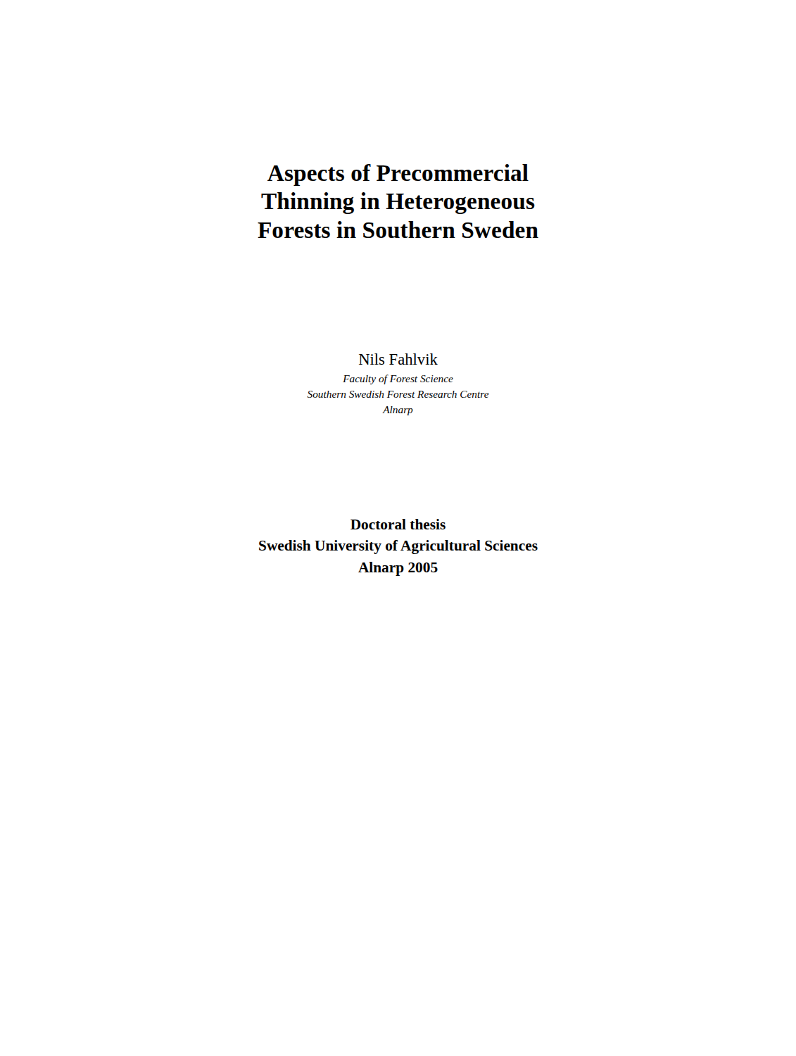Aspects of Precommercial Thinning in Heterogeneous Forests in Southern Sweden
Nils Fahlvik
Faculty of Forest Science
Southern Swedish Forest Research Centre
Alnarp
Doctoral thesis
Swedish University of Agricultural Sciences
Alnarp 2005